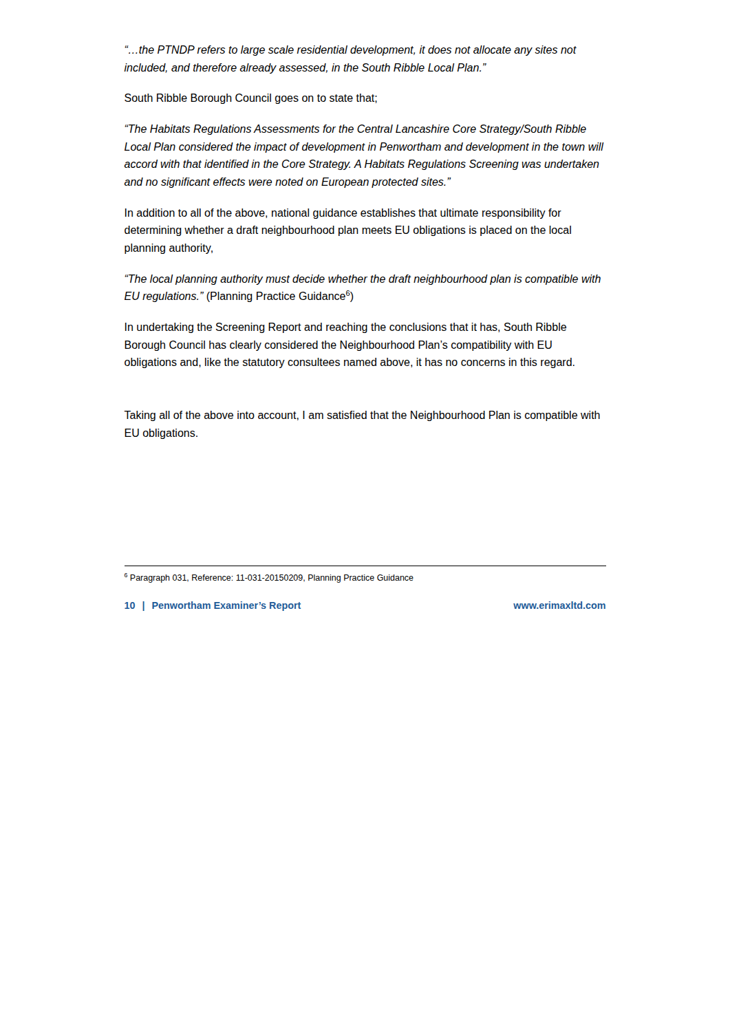“…the PTNDP refers to large scale residential development, it does not allocate any sites not included, and therefore already assessed, in the South Ribble Local Plan.”
South Ribble Borough Council goes on to state that;
“The Habitats Regulations Assessments for the Central Lancashire Core Strategy/South Ribble Local Plan considered the impact of development in Penwortham and development in the town will accord with that identified in the Core Strategy. A Habitats Regulations Screening was undertaken and no significant effects were noted on European protected sites.”
In addition to all of the above, national guidance establishes that ultimate responsibility for determining whether a draft neighbourhood plan meets EU obligations is placed on the local planning authority,
“The local planning authority must decide whether the draft neighbourhood plan is compatible with EU regulations.” (Planning Practice Guidance6)
In undertaking the Screening Report and reaching the conclusions that it has, South Ribble Borough Council has clearly considered the Neighbourhood Plan’s compatibility with EU obligations and, like the statutory consultees named above, it has no concerns in this regard.
Taking all of the above into account, I am satisfied that the Neighbourhood Plan is compatible with EU obligations.
6 Paragraph 031, Reference: 11-031-20150209, Planning Practice Guidance
10 | Penwortham Examiner’s Report www.erimaxltd.com